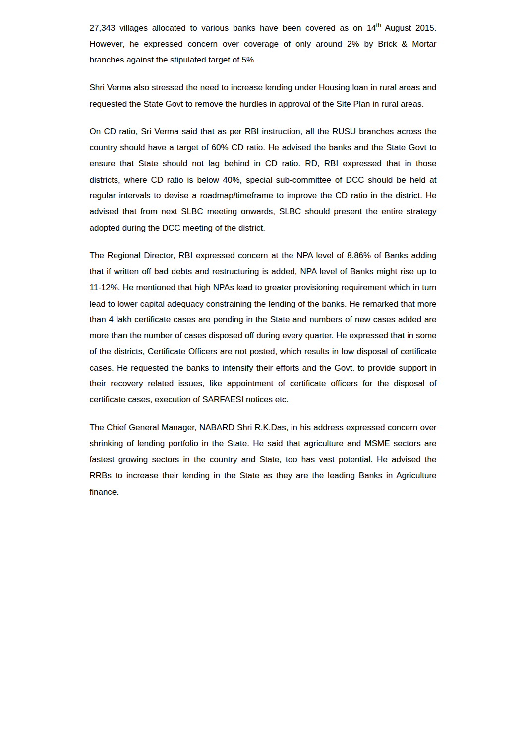27,343 villages allocated to various banks have been covered as on 14th August 2015. However, he expressed concern over coverage of only around 2% by Brick & Mortar branches against the stipulated target of 5%.
Shri Verma also stressed the need to increase lending under Housing loan in rural areas and requested the State Govt to remove the hurdles in approval of the Site Plan in rural areas.
On CD ratio, Sri Verma said that as per RBI instruction, all the RUSU branches across the country should have a target of 60% CD ratio. He advised the banks and the State Govt to ensure that State should not lag behind in CD ratio. RD, RBI expressed that in those districts, where CD ratio is below 40%, special sub-committee of DCC should be held at regular intervals to devise a roadmap/timeframe to improve the CD ratio in the district. He advised that from next SLBC meeting onwards, SLBC should present the entire strategy adopted during the DCC meeting of the district.
The Regional Director, RBI expressed concern at the NPA level of 8.86% of Banks adding that if written off bad debts and restructuring is added, NPA level of Banks might rise up to 11-12%. He mentioned that high NPAs lead to greater provisioning requirement which in turn lead to lower capital adequacy constraining the lending of the banks. He remarked that more than 4 lakh certificate cases are pending in the State and numbers of new cases added are more than the number of cases disposed off during every quarter. He expressed that in some of the districts, Certificate Officers are not posted, which results in low disposal of certificate cases. He requested the banks to intensify their efforts and the Govt. to provide support in their recovery related issues, like appointment of certificate officers for the disposal of certificate cases, execution of SARFAESI notices etc.
The Chief General Manager, NABARD Shri R.K.Das, in his address expressed concern over shrinking of lending portfolio in the State. He said that agriculture and MSME sectors are fastest growing sectors in the country and State, too has vast potential. He advised the RRBs to increase their lending in the State as they are the leading Banks in Agriculture finance.